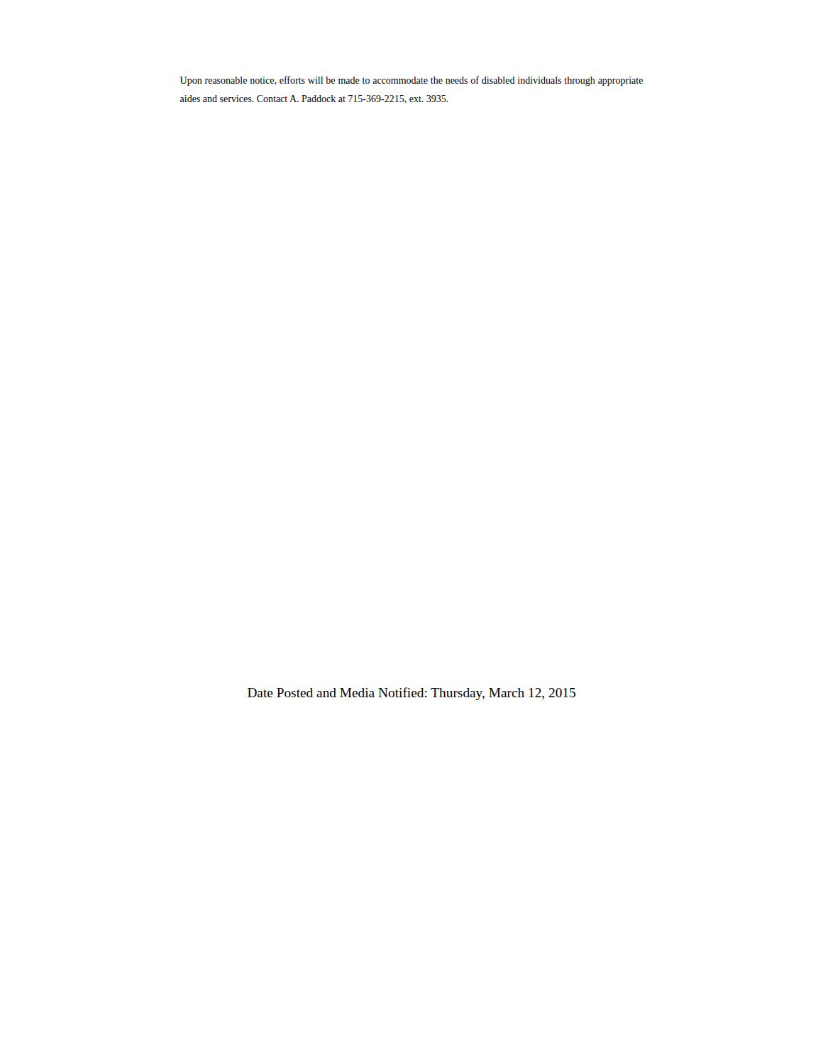Upon reasonable notice, efforts will be made to accommodate the needs of disabled individuals through appropriate aides and services. Contact A. Paddock at 715-369-2215, ext. 3935.
Date Posted and Media Notified: Thursday, March 12, 2015